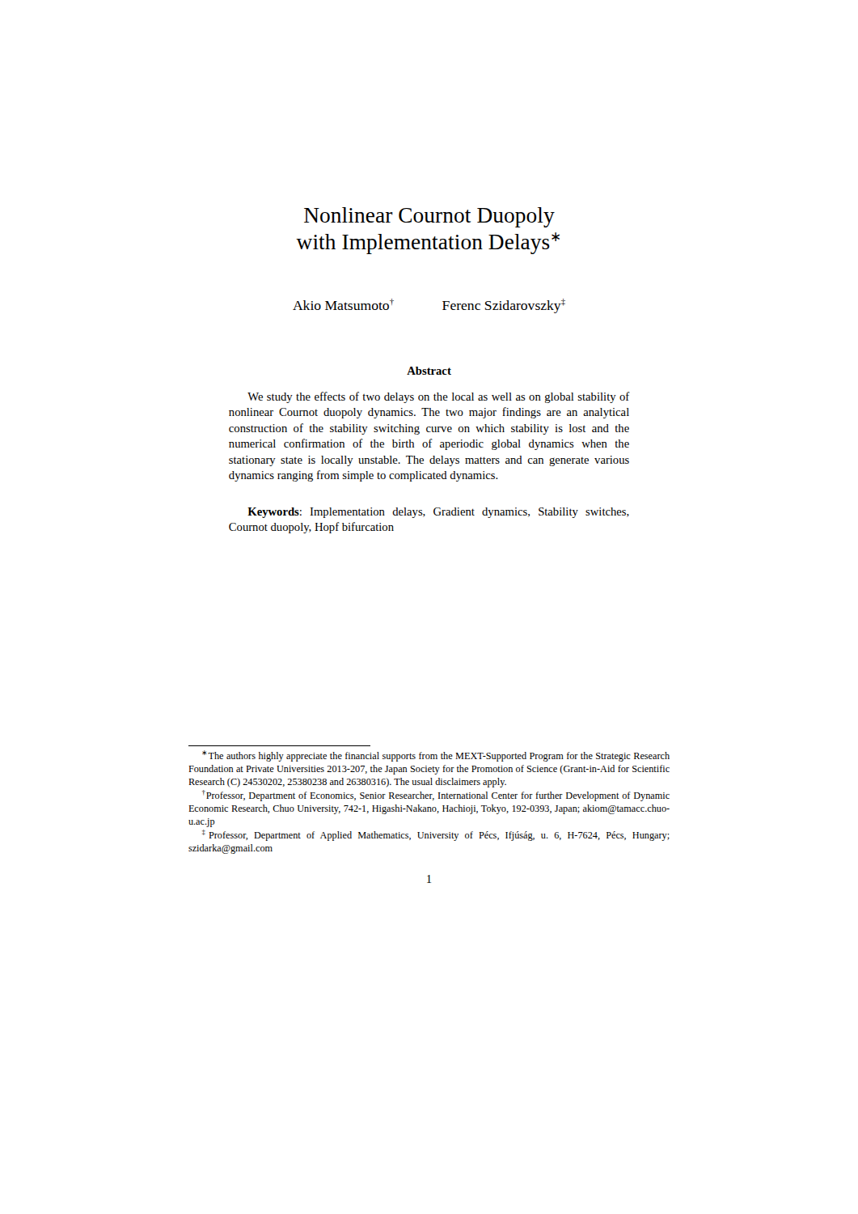Nonlinear Cournot Duopoly
with Implementation Delays∗
Akio Matsumoto† Ferenc Szidarovszky‡
Abstract
We study the effects of two delays on the local as well as on global stability of nonlinear Cournot duopoly dynamics. The two major findings are an analytical construction of the stability switching curve on which stability is lost and the numerical confirmation of the birth of aperiodic global dynamics when the stationary state is locally unstable. The delays matters and can generate various dynamics ranging from simple to complicated dynamics.
Keywords: Implementation delays, Gradient dynamics, Stability switches, Cournot duopoly, Hopf bifurcation
∗The authors highly appreciate the financial supports from the MEXT-Supported Program for the Strategic Research Foundation at Private Universities 2013-207, the Japan Society for the Promotion of Science (Grant-in-Aid for Scientific Research (C) 24530202, 25380238 and 26380316). The usual disclaimers apply.
†Professor, Department of Economics, Senior Researcher, International Center for further Development of Dynamic Economic Research, Chuo University, 742-1, Higashi-Nakano, Hachioji, Tokyo, 192-0393, Japan; akiom@tamacc.chuo-u.ac.jp
‡Professor, Department of Applied Mathematics, University of Pécs, Ifjúság, u. 6, H-7624, Pécs, Hungary; szidarka@gmail.com
1